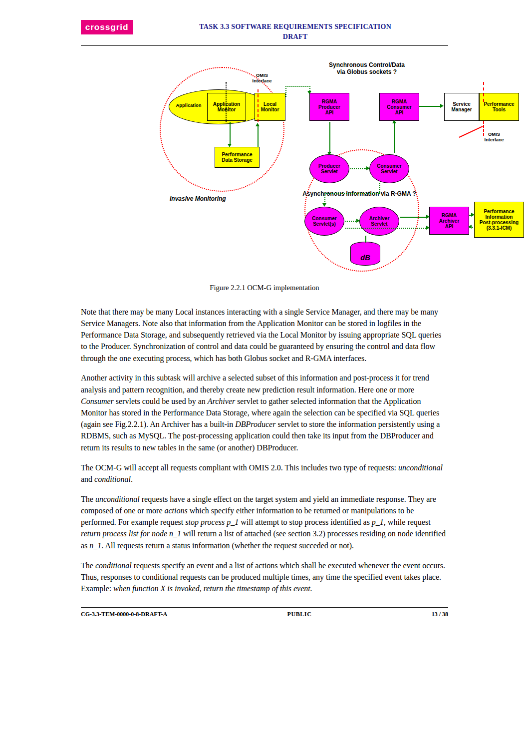crossgrid
TASK 3.3 SOFTWARE REQUIREMENTS SPECIFICATION
DRAFT
Synchronous Control/Data
via Globus sockets ?
OMIS
Interface
OMIS
Interface
Application
Application
Monitor
Local
Monitor
Performance
Data Storage
Invasive Monitoring
RGMA
Producer
API
RGMA
Consumer
API
Service
Manager
Performance
Tools
Producer
Servlet
Consumer
Servlet
Asynchronous Information via R-GMA ?
Consumer
Servlet(s)
Archiver
Servlet
dB
RGMA
Archiver
API
Performance
Information
Post-processing
(3.3.1-ICM)
Figure 2.2.1 OCM-G implementation
Note that there may be many Local instances interacting with a single Service Manager, and there may be many Service Managers. Note also that information from the Application Monitor can be stored in logfiles in the Performance Data Storage, and subsequently retrieved via the Local Monitor by issuing appropriate SQL queries to the Producer. Synchronization of control and data could be guaranteed by ensuring the control and data flow through the one executing process, which has both Globus socket and R-GMA interfaces.
Another activity in this subtask will archive a selected subset of this information and post-process it for trend analysis and pattern recognition, and thereby create new prediction result information. Here one or more Consumer servlets could be used by an Archiver servlet to gather selected information that the Application Monitor has stored in the Performance Data Storage, where again the selection can be specified via SQL queries (again see Fig.2.2.1). An Archiver has a built-in DBProducer servlet to store the information persistently using a RDBMS, such as MySQL. The post-processing application could then take its input from the DBProducer and return its results to new tables in the same (or another) DBProducer.
The OCM-G will accept all requests compliant with OMIS 2.0. This includes two type of requests: unconditional and conditional.
The unconditional requests have a single effect on the target system and yield an immediate response. They are composed of one or more actions which specify either information to be returned or manipulations to be performed. For example request stop process p_1 will attempt to stop process identified as p_1, while request return process list for node n_1 will return a list of attached (see section 3.2) processes residing on node identified as n_1. All requests return a status information (whether the request succeded or not).
The conditional requests specify an event and a list of actions which shall be executed whenever the event occurs. Thus, responses to conditional requests can be produced multiple times, any time the specified event takes place. Example: when function X is invoked, return the timestamp of this event.
CG-3.3-TEM-0000-0-8-DRAFT-A PUBLIC 13 / 38